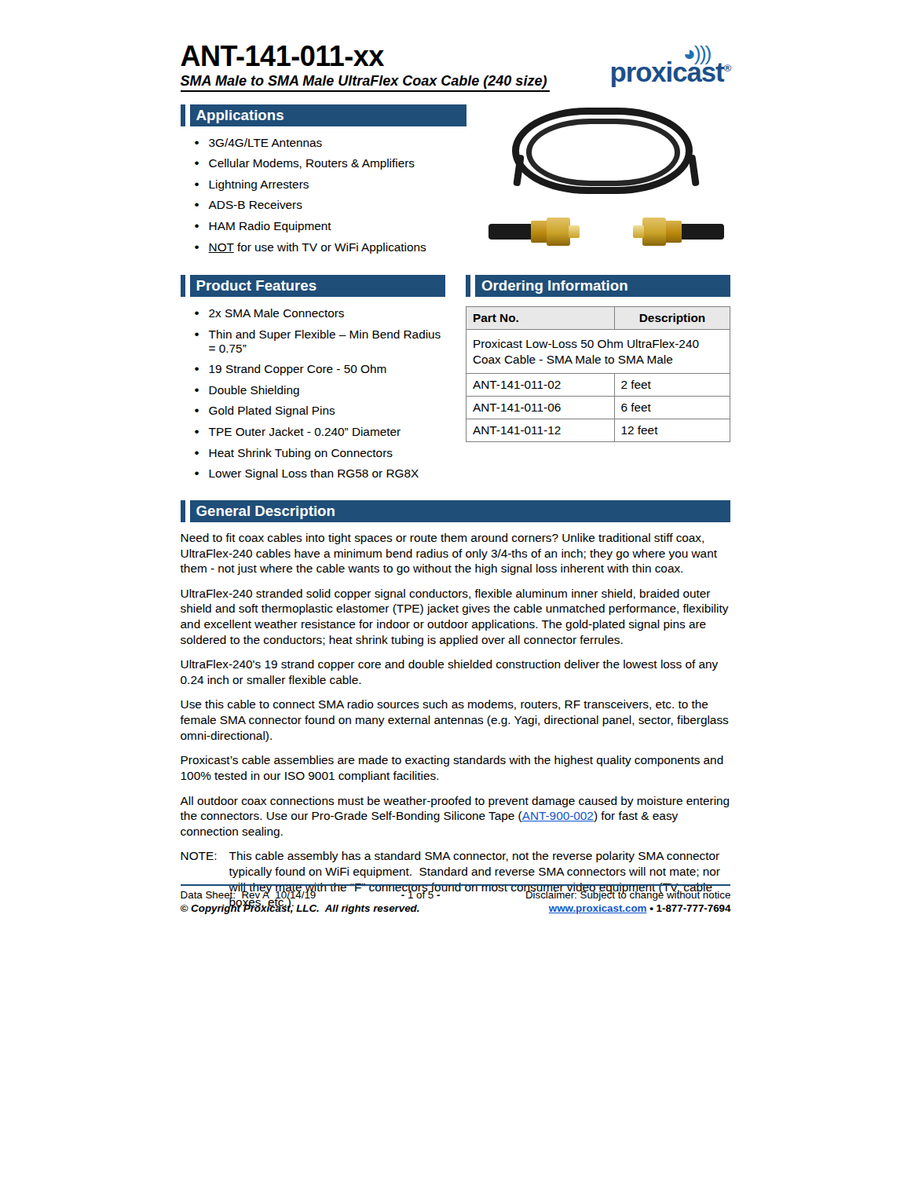ANT-141-011-xx
SMA Male to SMA Male UltraFlex Coax Cable (240 size)
◕))) proxicast®
Applications
3G/4G/LTE Antennas
Cellular Modems, Routers & Amplifiers
Lightning Arresters
ADS-B Receivers
HAM Radio Equipment
NOT for use with TV or WiFi Applications
Product Features
2x SMA Male Connectors
Thin and Super Flexible – Min Bend Radius = 0.75”
19 Strand Copper Core - 50 Ohm
Double Shielding
Gold Plated Signal Pins
TPE Outer Jacket - 0.240” Diameter
Heat Shrink Tubing on Connectors
Lower Signal Loss than RG58 or RG8X
Ordering Information
| Part No. | Description |
| --- | --- |
| Proxicast Low-Loss 50 Ohm UltraFlex-240 Coax Cable - SMA Male to SMA Male |
| ANT-141-011-02 | 2 feet |
| ANT-141-011-06 | 6 feet |
| ANT-141-011-12 | 12 feet |
General Description
Need to fit coax cables into tight spaces or route them around corners? Unlike traditional stiff coax, UltraFlex-240 cables have a minimum bend radius of only 3/4-ths of an inch; they go where you want them - not just where the cable wants to go without the high signal loss inherent with thin coax.
UltraFlex-240 stranded solid copper signal conductors, flexible aluminum inner shield, braided outer shield and soft thermoplastic elastomer (TPE) jacket gives the cable unmatched performance, flexibility and excellent weather resistance for indoor or outdoor applications. The gold-plated signal pins are soldered to the conductors; heat shrink tubing is applied over all connector ferrules.
UltraFlex-240's 19 strand copper core and double shielded construction deliver the lowest loss of any 0.24 inch or smaller flexible cable.
Use this cable to connect SMA radio sources such as modems, routers, RF transceivers, etc. to the female SMA connector found on many external antennas (e.g. Yagi, directional panel, sector, fiberglass omni-directional).
Proxicast’s cable assemblies are made to exacting standards with the highest quality components and 100% tested in our ISO 9001 compliant facilities.
All outdoor coax connections must be weather-proofed to prevent damage caused by moisture entering the connectors. Use our Pro-Grade Self-Bonding Silicone Tape (ANT-900-002) for fast & easy connection sealing.
NOTE:
This cable assembly has a standard SMA connector, not the reverse polarity SMA connector typically found on WiFi equipment. Standard and reverse SMA connectors will not mate; nor will they mate with the “F” connectors found on most consumer video equipment (TV, cable boxes, etc.).
Data Sheet: Rev A 10/14/19
- 1 of 5 -
Disclaimer: Subject to change without notice
© Copyright Proxicast, LLC. All rights reserved.
www.proxicast.com • 1-877-777-7694